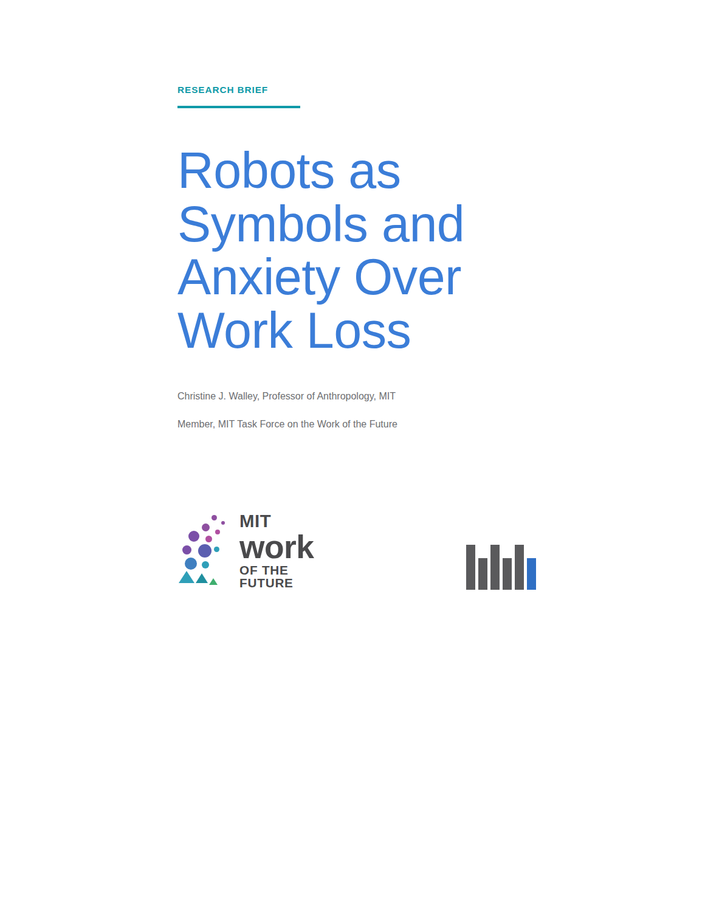Research Brief
Robots as Symbols and Anxiety Over Work Loss
Christine J. Walley, Professor of Anthropology, MIT
Member, MIT Task Force on the Work of the Future
MIT
work
OF THE FUTURE